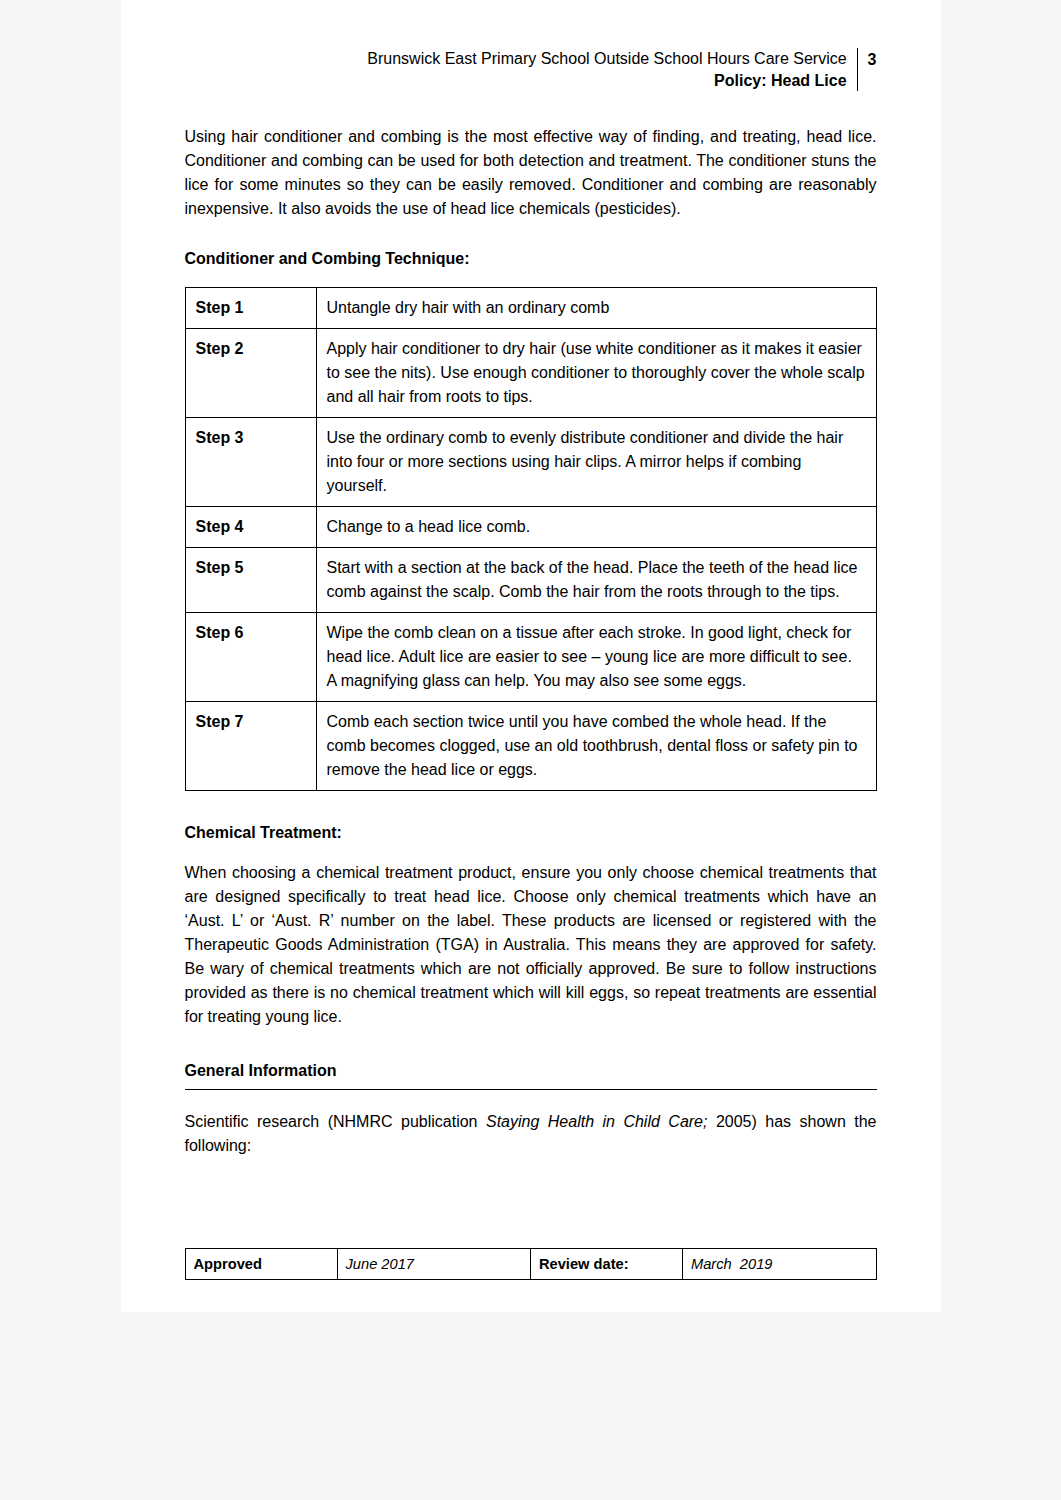Brunswick East Primary School Outside School Hours Care Service
Policy: Head Lice
3
Using hair conditioner and combing is the most effective way of finding, and treating, head lice. Conditioner and combing can be used for both detection and treatment. The conditioner stuns the lice for some minutes so they can be easily removed. Conditioner and combing are reasonably inexpensive. It also avoids the use of head lice chemicals (pesticides).
Conditioner and Combing Technique:
| Step 1 | Untangle dry hair with an ordinary comb |
| Step 2 | Apply hair conditioner to dry hair (use white conditioner as it makes it easier to see the nits). Use enough conditioner to thoroughly cover the whole scalp and all hair from roots to tips. |
| Step 3 | Use the ordinary comb to evenly distribute conditioner and divide the hair into four or more sections using hair clips. A mirror helps if combing yourself. |
| Step 4 | Change to a head lice comb. |
| Step 5 | Start with a section at the back of the head. Place the teeth of the head lice comb against the scalp. Comb the hair from the roots through to the tips. |
| Step 6 | Wipe the comb clean on a tissue after each stroke. In good light, check for head lice. Adult lice are easier to see – young lice are more difficult to see. A magnifying glass can help. You may also see some eggs. |
| Step 7 | Comb each section twice until you have combed the whole head. If the comb becomes clogged, use an old toothbrush, dental floss or safety pin to remove the head lice or eggs. |
Chemical Treatment:
When choosing a chemical treatment product, ensure you only choose chemical treatments that are designed specifically to treat head lice. Choose only chemical treatments which have an ‘Aust. L’ or ‘Aust. R’ number on the label. These products are licensed or registered with the Therapeutic Goods Administration (TGA) in Australia. This means they are approved for safety. Be wary of chemical treatments which are not officially approved. Be sure to follow instructions provided as there is no chemical treatment which will kill eggs, so repeat treatments are essential for treating young lice.
General Information
Scientific research (NHMRC publication Staying Health in Child Care; 2005) has shown the following:
| Approved | June 2017 | Review date: | March 2019 |